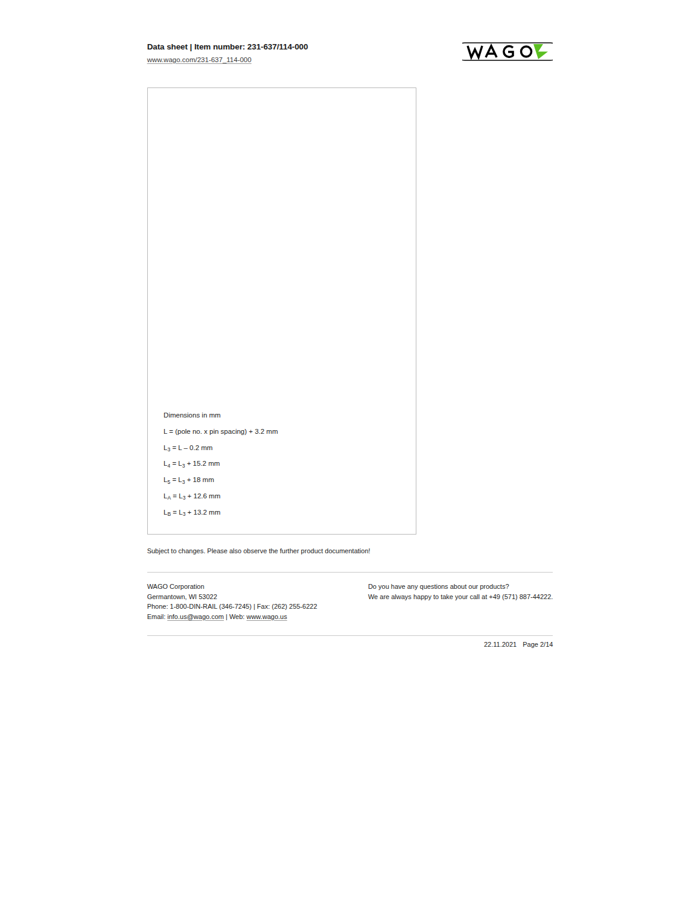Data sheet | Item number: 231-637/114-000
www.wago.com/231-637_114-000
Dimensions in mm
L = (pole no. x pin spacing) + 3.2 mm
L3 = L – 0.2 mm
L4 = L3 + 15.2 mm
L5 = L3 + 18 mm
LA = L3 + 12.6 mm
LB = L3 + 13.2 mm
Subject to changes. Please also observe the further product documentation!
WAGO Corporation
Germantown, WI 53022
Phone: 1-800-DIN-RAIL (346-7245) | Fax: (262) 255-6222
Email: info.us@wago.com | Web: www.wago.us
Do you have any questions about our products?
We are always happy to take your call at +49 (571) 887-44222.
22.11.2021 Page 2/14